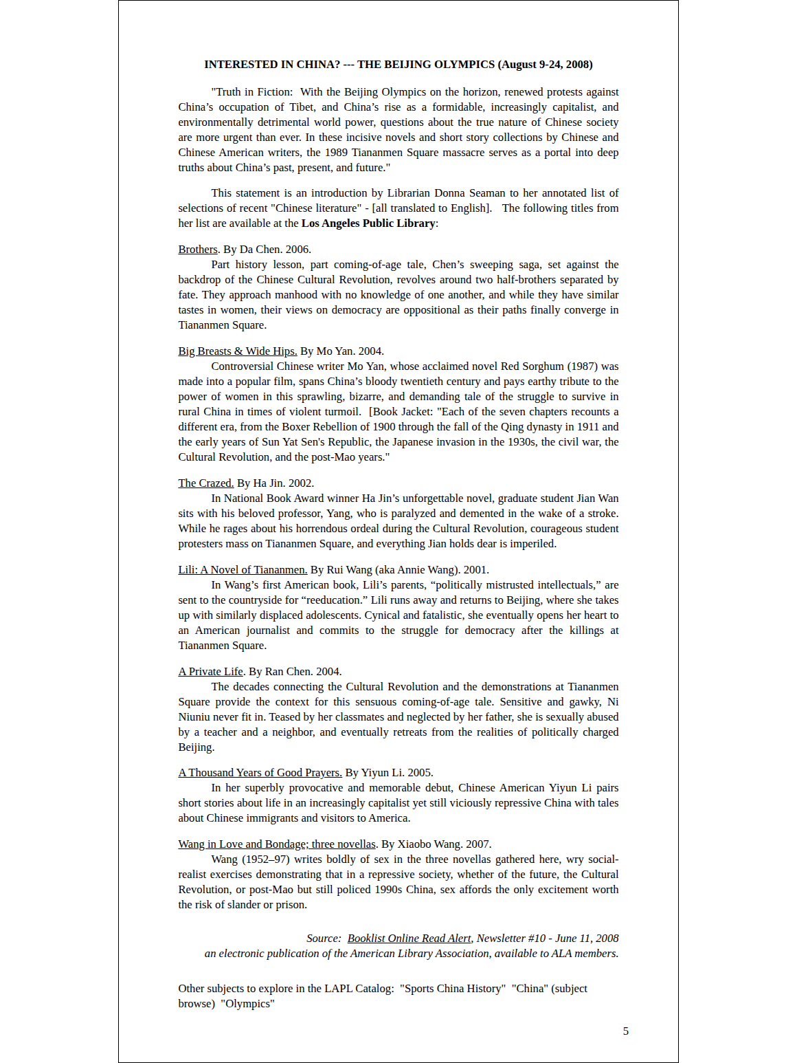INTERESTED IN CHINA? --- THE BEIJING OLYMPICS (August 9-24, 2008)
"Truth in Fiction: With the Beijing Olympics on the horizon, renewed protests against China’s occupation of Tibet, and China’s rise as a formidable, increasingly capitalist, and environmentally detrimental world power, questions about the true nature of Chinese society are more urgent than ever. In these incisive novels and short story collections by Chinese and Chinese American writers, the 1989 Tiananmen Square massacre serves as a portal into deep truths about China’s past, present, and future."
This statement is an introduction by Librarian Donna Seaman to her annotated list of selections of recent "Chinese literature" - [all translated to English]. The following titles from her list are available at the Los Angeles Public Library:
Brothers. By Da Chen. 2006.
Part history lesson, part coming-of-age tale, Chen’s sweeping saga, set against the backdrop of the Chinese Cultural Revolution, revolves around two half-brothers separated by fate. They approach manhood with no knowledge of one another, and while they have similar tastes in women, their views on democracy are oppositional as their paths finally converge in Tiananmen Square.
Big Breasts & Wide Hips. By Mo Yan. 2004.
Controversial Chinese writer Mo Yan, whose acclaimed novel Red Sorghum (1987) was made into a popular film, spans China’s bloody twentieth century and pays earthy tribute to the power of women in this sprawling, bizarre, and demanding tale of the struggle to survive in rural China in times of violent turmoil. [Book Jacket: "Each of the seven chapters recounts a different era, from the Boxer Rebellion of 1900 through the fall of the Qing dynasty in 1911 and the early years of Sun Yat Sen's Republic, the Japanese invasion in the 1930s, the civil war, the Cultural Revolution, and the post-Mao years."
The Crazed. By Ha Jin. 2002.
In National Book Award winner Ha Jin’s unforgettable novel, graduate student Jian Wan sits with his beloved professor, Yang, who is paralyzed and demented in the wake of a stroke. While he rages about his horrendous ordeal during the Cultural Revolution, courageous student protesters mass on Tiananmen Square, and everything Jian holds dear is imperiled.
Lili: A Novel of Tiananmen. By Rui Wang (aka Annie Wang). 2001.
In Wang’s first American book, Lili’s parents, “politically mistrusted intellectuals,” are sent to the countryside for “reeducation.” Lili runs away and returns to Beijing, where she takes up with similarly displaced adolescents. Cynical and fatalistic, she eventually opens her heart to an American journalist and commits to the struggle for democracy after the killings at Tiananmen Square.
A Private Life. By Ran Chen. 2004.
The decades connecting the Cultural Revolution and the demonstrations at Tiananmen Square provide the context for this sensuous coming-of-age tale. Sensitive and gawky, Ni Niuniu never fit in. Teased by her classmates and neglected by her father, she is sexually abused by a teacher and a neighbor, and eventually retreats from the realities of politically charged Beijing.
A Thousand Years of Good Prayers. By Yiyun Li. 2005.
In her superbly provocative and memorable debut, Chinese American Yiyun Li pairs short stories about life in an increasingly capitalist yet still viciously repressive China with tales about Chinese immigrants and visitors to America.
Wang in Love and Bondage; three novellas. By Xiaobo Wang. 2007.
Wang (1952–97) writes boldly of sex in the three novellas gathered here, wry social-realist exercises demonstrating that in a repressive society, whether of the future, the Cultural Revolution, or post-Mao but still policed 1990s China, sex affords the only excitement worth the risk of slander or prison.
Source: Booklist Online Read Alert, Newsletter #10 - June 11, 2008
an electronic publication of the American Library Association, available to ALA members.
Other subjects to explore in the LAPL Catalog: "Sports China History" "China" (subject browse) "Olympics"
5